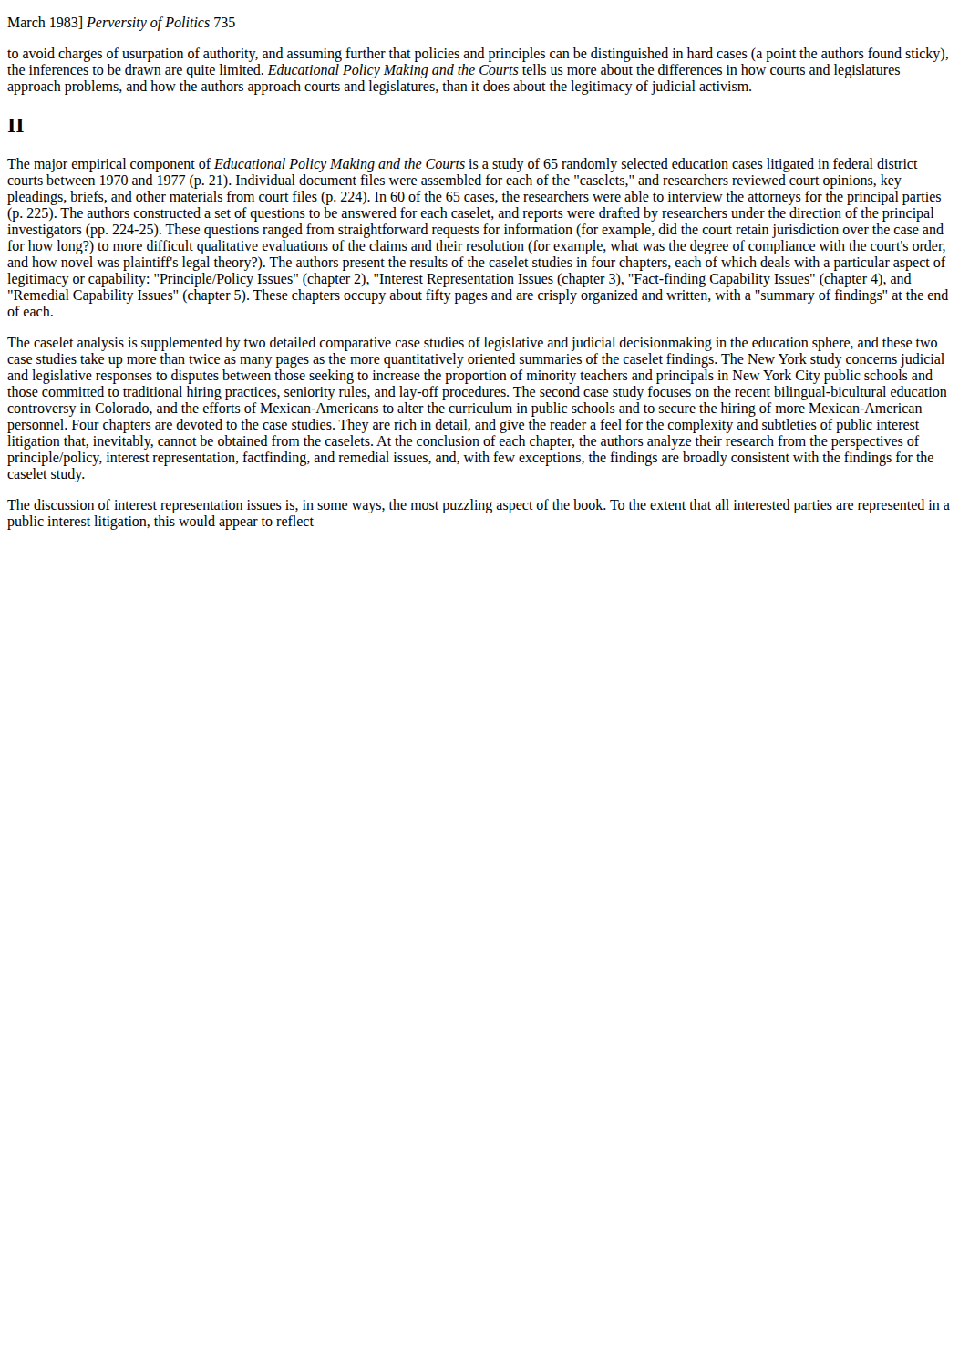March 1983] Perversity of Politics 735
to avoid charges of usurpation of authority, and assuming further that policies and principles can be distinguished in hard cases (a point the authors found sticky), the inferences to be drawn are quite limited. Educational Policy Making and the Courts tells us more about the differences in how courts and legislatures approach problems, and how the authors approach courts and legislatures, than it does about the legitimacy of judicial activism.
II
The major empirical component of Educational Policy Making and the Courts is a study of 65 randomly selected education cases litigated in federal district courts between 1970 and 1977 (p. 21). Individual document files were assembled for each of the "caselets," and researchers reviewed court opinions, key pleadings, briefs, and other materials from court files (p. 224). In 60 of the 65 cases, the researchers were able to interview the attorneys for the principal parties (p. 225). The authors constructed a set of questions to be answered for each caselet, and reports were drafted by researchers under the direction of the principal investigators (pp. 224-25). These questions ranged from straightforward requests for information (for example, did the court retain jurisdiction over the case and for how long?) to more difficult qualitative evaluations of the claims and their resolution (for example, what was the degree of compliance with the court's order, and how novel was plaintiff's legal theory?). The authors present the results of the caselet studies in four chapters, each of which deals with a particular aspect of legitimacy or capability: "Principle/Policy Issues" (chapter 2), "Interest Representation Issues (chapter 3), "Fact-finding Capability Issues" (chapter 4), and "Remedial Capability Issues" (chapter 5). These chapters occupy about fifty pages and are crisply organized and written, with a "summary of findings" at the end of each.
The caselet analysis is supplemented by two detailed comparative case studies of legislative and judicial decisionmaking in the education sphere, and these two case studies take up more than twice as many pages as the more quantitatively oriented summaries of the caselet findings. The New York study concerns judicial and legislative responses to disputes between those seeking to increase the proportion of minority teachers and principals in New York City public schools and those committed to traditional hiring practices, seniority rules, and lay-off procedures. The second case study focuses on the recent bilingual-bicultural education controversy in Colorado, and the efforts of Mexican-Americans to alter the curriculum in public schools and to secure the hiring of more Mexican-American personnel. Four chapters are devoted to the case studies. They are rich in detail, and give the reader a feel for the complexity and subtleties of public interest litigation that, inevitably, cannot be obtained from the caselets. At the conclusion of each chapter, the authors analyze their research from the perspectives of principle/policy, interest representation, factfinding, and remedial issues, and, with few exceptions, the findings are broadly consistent with the findings for the caselet study.
The discussion of interest representation issues is, in some ways, the most puzzling aspect of the book. To the extent that all interested parties are represented in a public interest litigation, this would appear to reflect